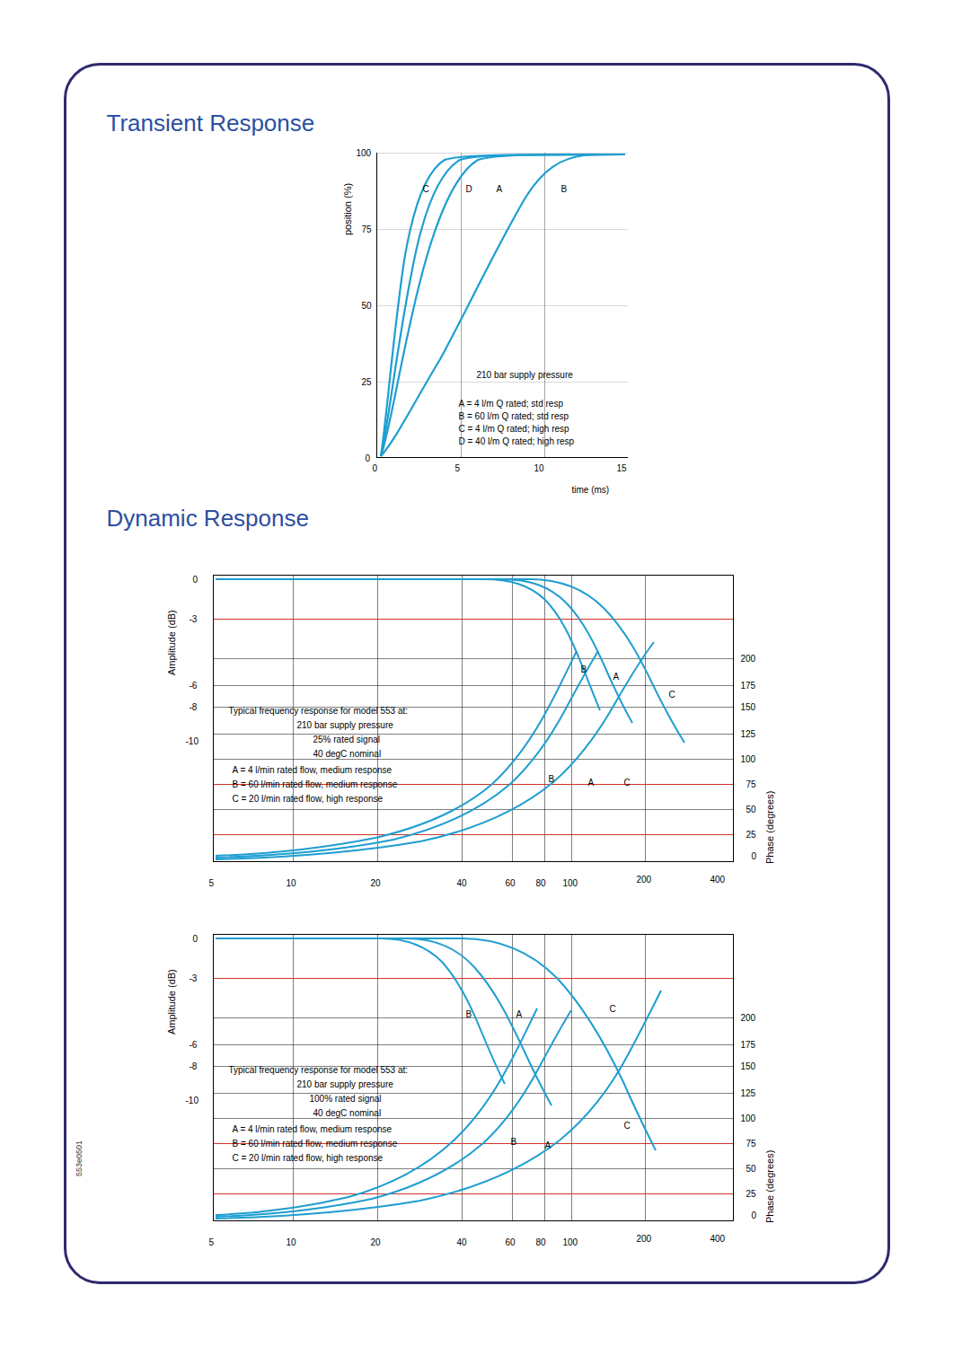553e0501
Transient Response
position (%)
100
75
50
25
0
0
5
10
15
time (ms)
C
D
A
B
210 bar supply pressure
A = 4 l/m Q rated; std resp
B = 60 l/m Q rated; std resp
C = 4 l/m Q rated; high resp
D = 40 l/m Q rated; high resp
Dynamic Response
Amplitude (dB)
Phase (degrees)
0
-3
-6
-8
-10
200
175
150
125
100
75
50
25
0
5
10
20
40
60
80
100
200
400
B
A
C
B
A
C
Typical frequency response for model 553 at:
210 bar supply pressure
25% rated signal
40 degC nominal
A = 4 l/min rated flow, medium response
B = 60 l/min rated flow, medium response
C = 20 l/min rated flow, high response
Amplitude (dB)
Phase (degrees)
0
-3
-6
-8
-10
200
175
150
125
100
75
50
25
0
5
10
20
40
60
80
100
200
400
B
A
C
B
A
C
Typical frequency response for model 553 at:
210 bar supply pressure
100% rated signal
40 degC nominal
A = 4 l/min rated flow, medium response
B = 60 l/min rated flow, medium response
C = 20 l/min rated flow, high response